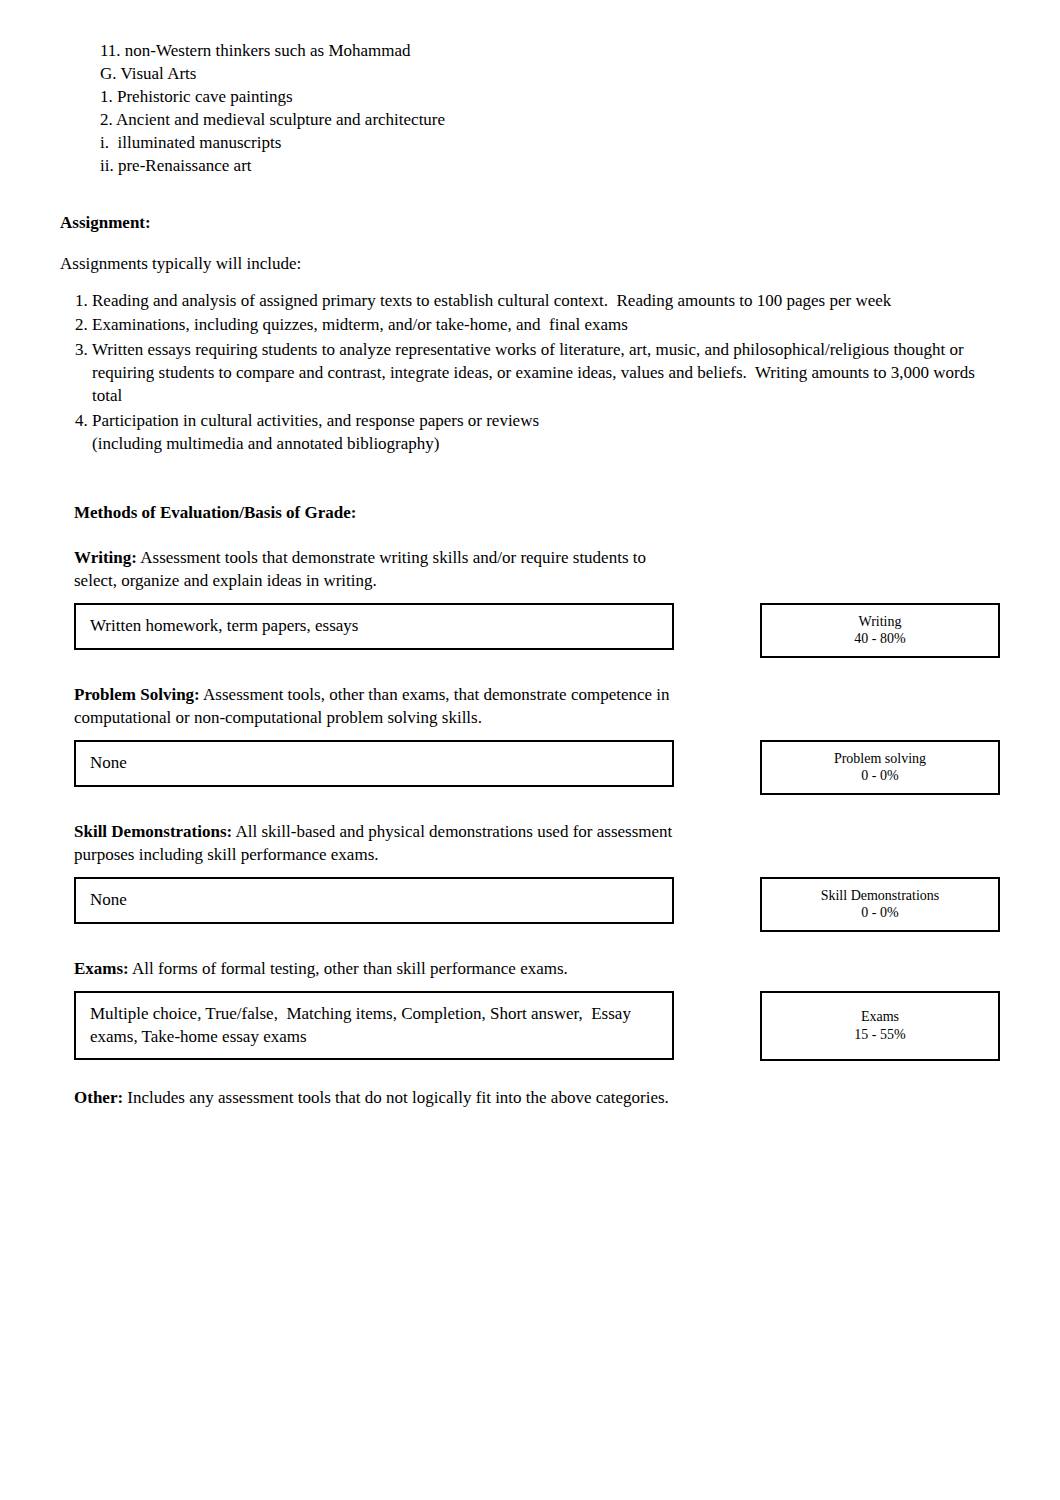11. non-Western thinkers such as Mohammad
G. Visual Arts
1. Prehistoric cave paintings
2. Ancient and medieval sculpture and architecture
i. illuminated manuscripts
ii. pre-Renaissance art
Assignment:
Assignments typically will include:
Reading and analysis of assigned primary texts to establish cultural context. Reading amounts to 100 pages per week
Examinations, including quizzes, midterm, and/or take-home, and final exams
Written essays requiring students to analyze representative works of literature, art, music, and philosophical/religious thought or requiring students to compare and contrast, integrate ideas, or examine ideas, values and beliefs. Writing amounts to 3,000 words total
Participation in cultural activities, and response papers or reviews
(including multimedia and annotated bibliography)
Methods of Evaluation/Basis of Grade:
Writing: Assessment tools that demonstrate writing skills and/or require students to select, organize and explain ideas in writing.
Written homework, term papers, essays
Writing
40 - 80%
Problem Solving: Assessment tools, other than exams, that demonstrate competence in computational or non-computational problem solving skills.
None
Problem solving
0 - 0%
Skill Demonstrations: All skill-based and physical demonstrations used for assessment purposes including skill performance exams.
None
Skill Demonstrations
0 - 0%
Exams: All forms of formal testing, other than skill performance exams.
Multiple choice, True/false, Matching items, Completion, Short answer, Essay exams, Take-home essay exams
Exams
15 - 55%
Other: Includes any assessment tools that do not logically fit into the above categories.